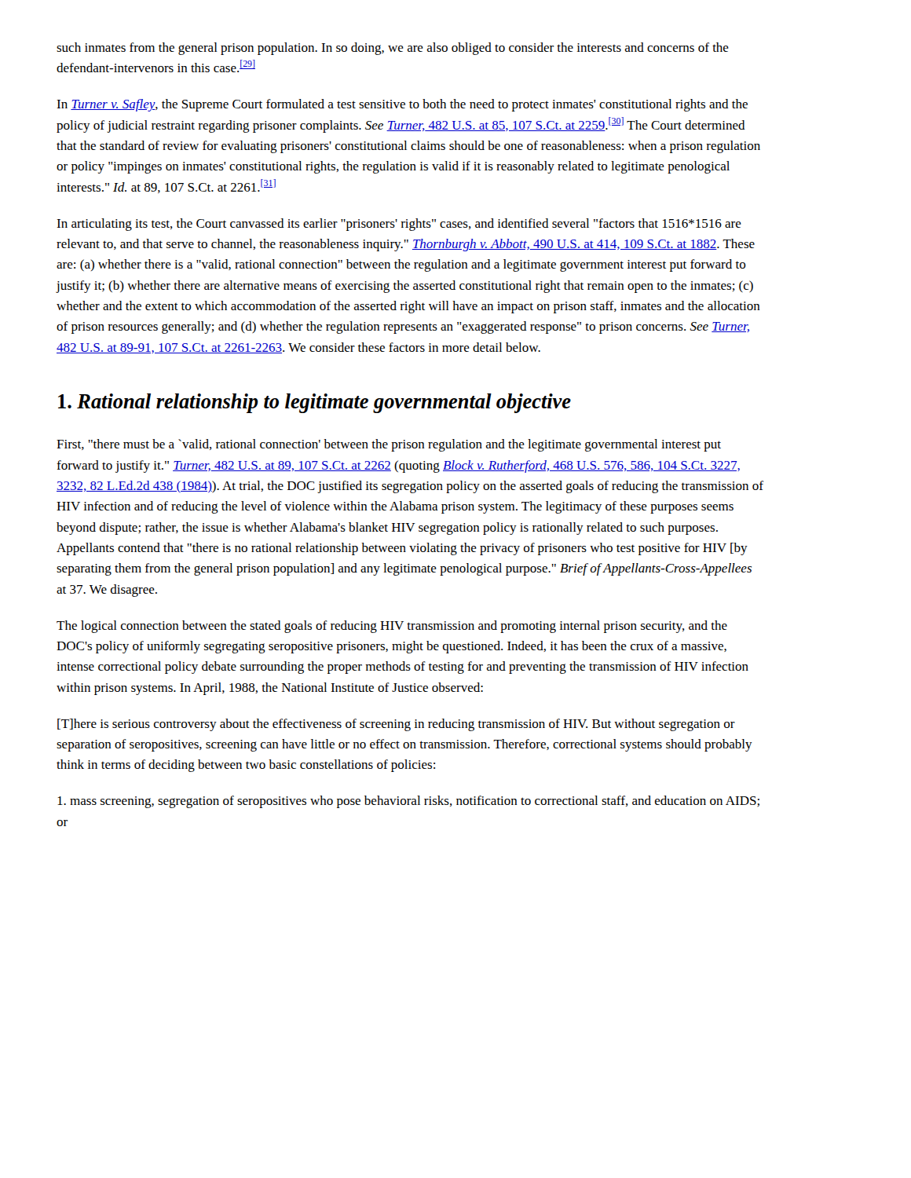such inmates from the general prison population. In so doing, we are also obliged to consider the interests and concerns of the defendant-intervenors in this case.[29]
In Turner v. Safley, the Supreme Court formulated a test sensitive to both the need to protect inmates' constitutional rights and the policy of judicial restraint regarding prisoner complaints. See Turner, 482 U.S. at 85, 107 S.Ct. at 2259.[30] The Court determined that the standard of review for evaluating prisoners' constitutional claims should be one of reasonableness: when a prison regulation or policy "impinges on inmates' constitutional rights, the regulation is valid if it is reasonably related to legitimate penological interests." Id. at 89, 107 S.Ct. at 2261.[31]
In articulating its test, the Court canvassed its earlier "prisoners' rights" cases, and identified several "factors that 1516*1516 are relevant to, and that serve to channel, the reasonableness inquiry." Thornburgh v. Abbott, 490 U.S. at 414, 109 S.Ct. at 1882. These are: (a) whether there is a "valid, rational connection" between the regulation and a legitimate government interest put forward to justify it; (b) whether there are alternative means of exercising the asserted constitutional right that remain open to the inmates; (c) whether and the extent to which accommodation of the asserted right will have an impact on prison staff, inmates and the allocation of prison resources generally; and (d) whether the regulation represents an "exaggerated response" to prison concerns. See Turner, 482 U.S. at 89-91, 107 S.Ct. at 2261-2263. We consider these factors in more detail below.
1. Rational relationship to legitimate governmental objective
First, "there must be a `valid, rational connection' between the prison regulation and the legitimate governmental interest put forward to justify it." Turner, 482 U.S. at 89, 107 S.Ct. at 2262 (quoting Block v. Rutherford, 468 U.S. 576, 586, 104 S.Ct. 3227, 3232, 82 L.Ed.2d 438 (1984)). At trial, the DOC justified its segregation policy on the asserted goals of reducing the transmission of HIV infection and of reducing the level of violence within the Alabama prison system. The legitimacy of these purposes seems beyond dispute; rather, the issue is whether Alabama's blanket HIV segregation policy is rationally related to such purposes. Appellants contend that "there is no rational relationship between violating the privacy of prisoners who test positive for HIV [by separating them from the general prison population] and any legitimate penological purpose." Brief of Appellants-Cross-Appellees at 37. We disagree.
The logical connection between the stated goals of reducing HIV transmission and promoting internal prison security, and the DOC's policy of uniformly segregating seropositive prisoners, might be questioned. Indeed, it has been the crux of a massive, intense correctional policy debate surrounding the proper methods of testing for and preventing the transmission of HIV infection within prison systems. In April, 1988, the National Institute of Justice observed:
[T]here is serious controversy about the effectiveness of screening in reducing transmission of HIV. But without segregation or separation of seropositives, screening can have little or no effect on transmission. Therefore, correctional systems should probably think in terms of deciding between two basic constellations of policies:
1. mass screening, segregation of seropositives who pose behavioral risks, notification to correctional staff, and education on AIDS; or